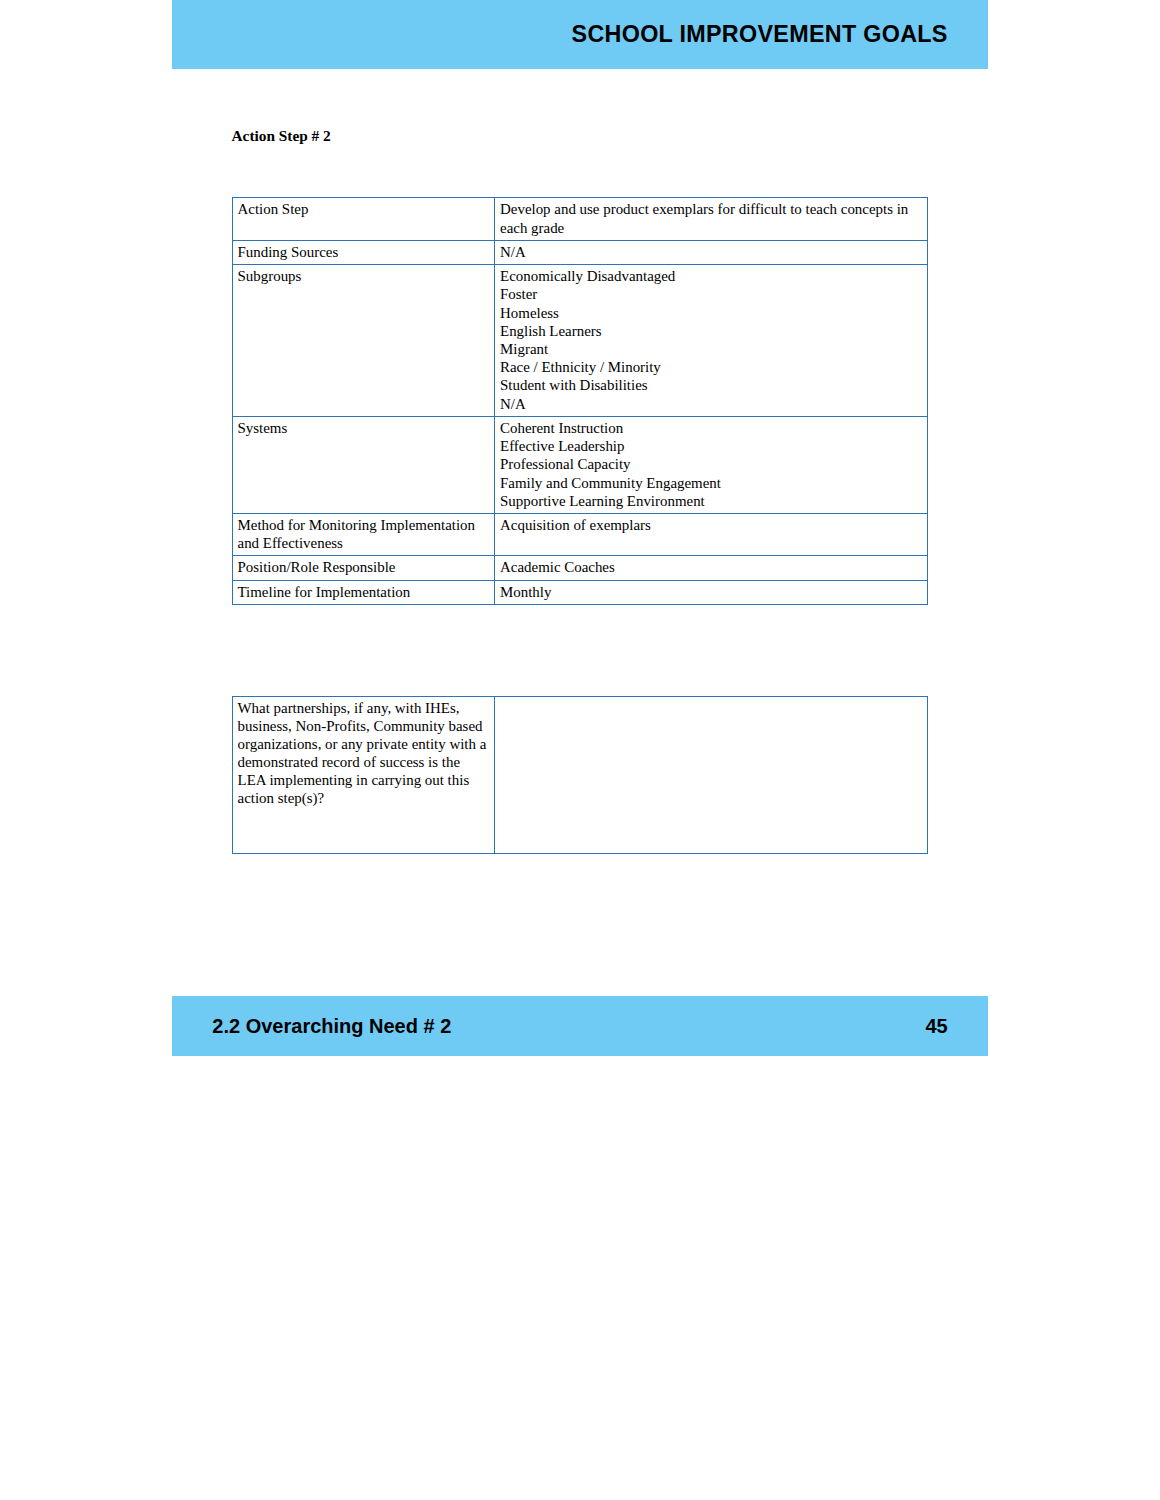SCHOOL IMPROVEMENT GOALS
Action Step # 2
| Action Step | Develop and use product exemplars for difficult to teach concepts in each grade |
| Funding Sources | N/A |
| Subgroups | Economically Disadvantaged Foster Homeless English Learners Migrant Race / Ethnicity / Minority Student with Disabilities N/A |
| Systems | Coherent Instruction Effective Leadership Professional Capacity Family and Community Engagement Supportive Learning Environment |
| Method for Monitoring Implementation and Effectiveness | Acquisition of exemplars |
| Position/Role Responsible | Academic Coaches |
| Timeline for Implementation | Monthly |
| What partnerships, if any, with IHEs, business, Non-Profits, Community based organizations, or any private entity with a demonstrated record of success is the LEA implementing in carrying out this action step(s)? | |
2.2 Overarching Need # 2
45